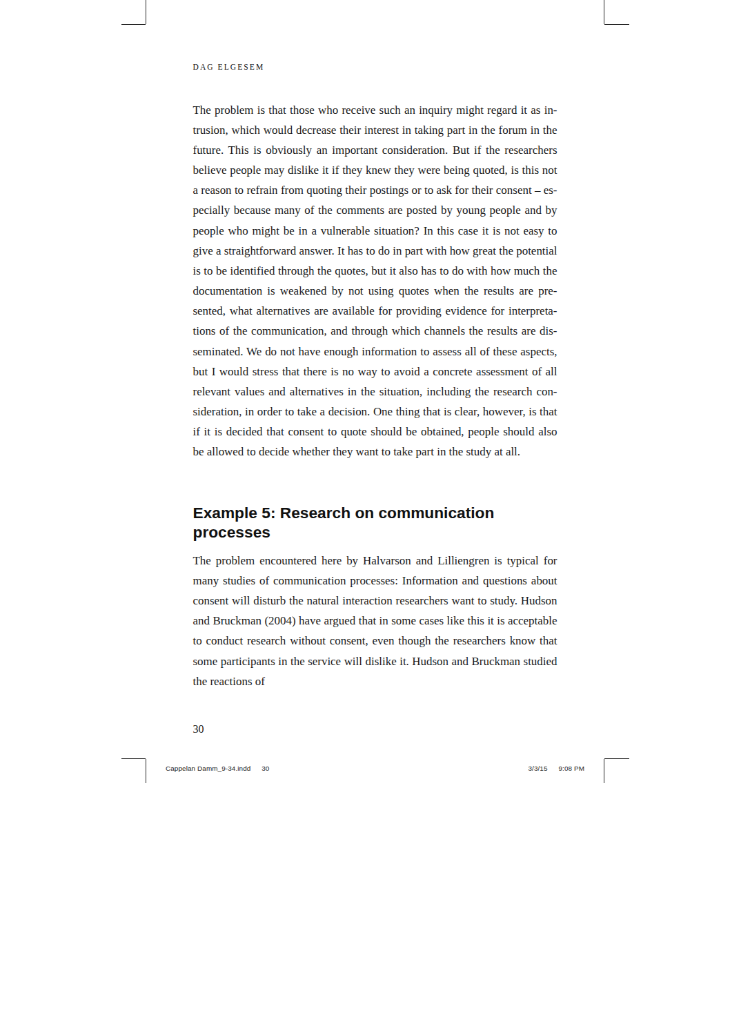Dag Elgesem
The problem is that those who receive such an inquiry might regard it as intrusion, which would decrease their interest in taking part in the forum in the future. This is obviously an important consideration. But if the researchers believe people may dislike it if they knew they were being quoted, is this not a reason to refrain from quoting their postings or to ask for their consent – especially because many of the comments are posted by young people and by people who might be in a vulnerable situation? In this case it is not easy to give a straightforward answer. It has to do in part with how great the potential is to be identified through the quotes, but it also has to do with how much the documentation is weakened by not using quotes when the results are presented, what alternatives are available for providing evidence for interpretations of the communication, and through which channels the results are disseminated. We do not have enough information to assess all of these aspects, but I would stress that there is no way to avoid a concrete assessment of all relevant values and alternatives in the situation, including the research consideration, in order to take a decision. One thing that is clear, however, is that if it is decided that consent to quote should be obtained, people should also be allowed to decide whether they want to take part in the study at all.
Example 5: Research on communication processes
The problem encountered here by Halvarson and Lilliengren is typical for many studies of communication processes: Information and questions about consent will disturb the natural interaction researchers want to study. Hudson and Bruckman (2004) have argued that in some cases like this it is acceptable to conduct research without consent, even though the researchers know that some participants in the service will dislike it. Hudson and Bruckman studied the reactions of
30
Cappelan Damm_9-34.indd 30
3/3/159:08 PM